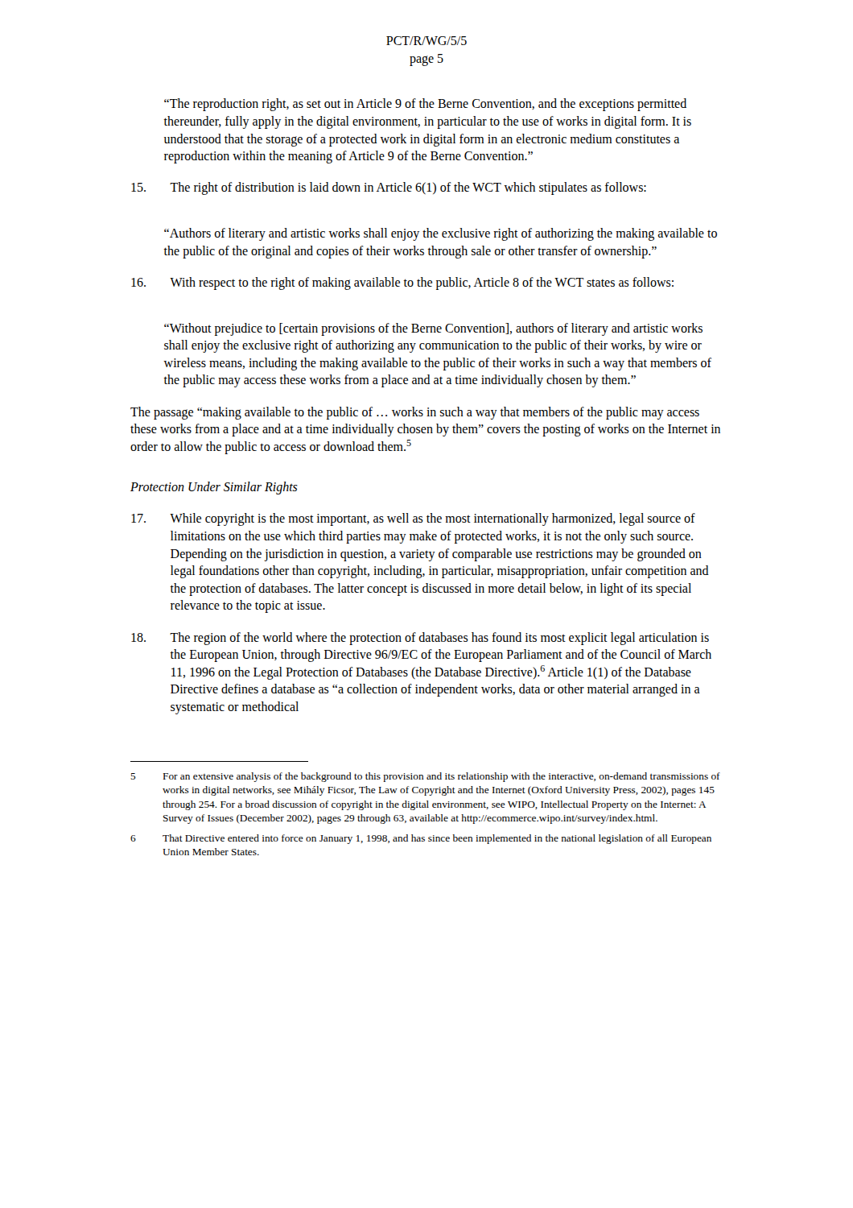PCT/R/WG/5/5 page 5
“The reproduction right, as set out in Article 9 of the Berne Convention, and the exceptions permitted thereunder, fully apply in the digital environment, in particular to the use of works in digital form. It is understood that the storage of a protected work in digital form in an electronic medium constitutes a reproduction within the meaning of Article 9 of the Berne Convention.”
15.
The right of distribution is laid down in Article 6(1) of the WCT which stipulates as follows:
“Authors of literary and artistic works shall enjoy the exclusive right of authorizing the making available to the public of the original and copies of their works through sale or other transfer of ownership.”
16.
With respect to the right of making available to the public, Article 8 of the WCT states as follows:
“Without prejudice to [certain provisions of the Berne Convention], authors of literary and artistic works shall enjoy the exclusive right of authorizing any communication to the public of their works, by wire or wireless means, including the making available to the public of their works in such a way that members of the public may access these works from a place and at a time individually chosen by them.”
The passage “making available to the public of … works in such a way that members of the public may access these works from a place and at a time individually chosen by them” covers the posting of works on the Internet in order to allow the public to access or download them.5
Protection Under Similar Rights
17.
While copyright is the most important, as well as the most internationally harmonized, legal source of limitations on the use which third parties may make of protected works, it is not the only such source. Depending on the jurisdiction in question, a variety of comparable use restrictions may be grounded on legal foundations other than copyright, including, in particular, misappropriation, unfair competition and the protection of databases. The latter concept is discussed in more detail below, in light of its special relevance to the topic at issue.
18.
The region of the world where the protection of databases has found its most explicit legal articulation is the European Union, through Directive 96/9/EC of the European Parliament and of the Council of March 11, 1996 on the Legal Protection of Databases (the Database Directive).6 Article 1(1) of the Database Directive defines a database as “a collection of independent works, data or other material arranged in a systematic or methodical
5 For an extensive analysis of the background to this provision and its relationship with the interactive, on-demand transmissions of works in digital networks, see Mihály Ficsor, The Law of Copyright and the Internet (Oxford University Press, 2002), pages 145 through 254. For a broad discussion of copyright in the digital environment, see WIPO, Intellectual Property on the Internet: A Survey of Issues (December 2002), pages 29 through 63, available at http://ecommerce.wipo.int/survey/index.html.
6 That Directive entered into force on January 1, 1998, and has since been implemented in the national legislation of all European Union Member States.